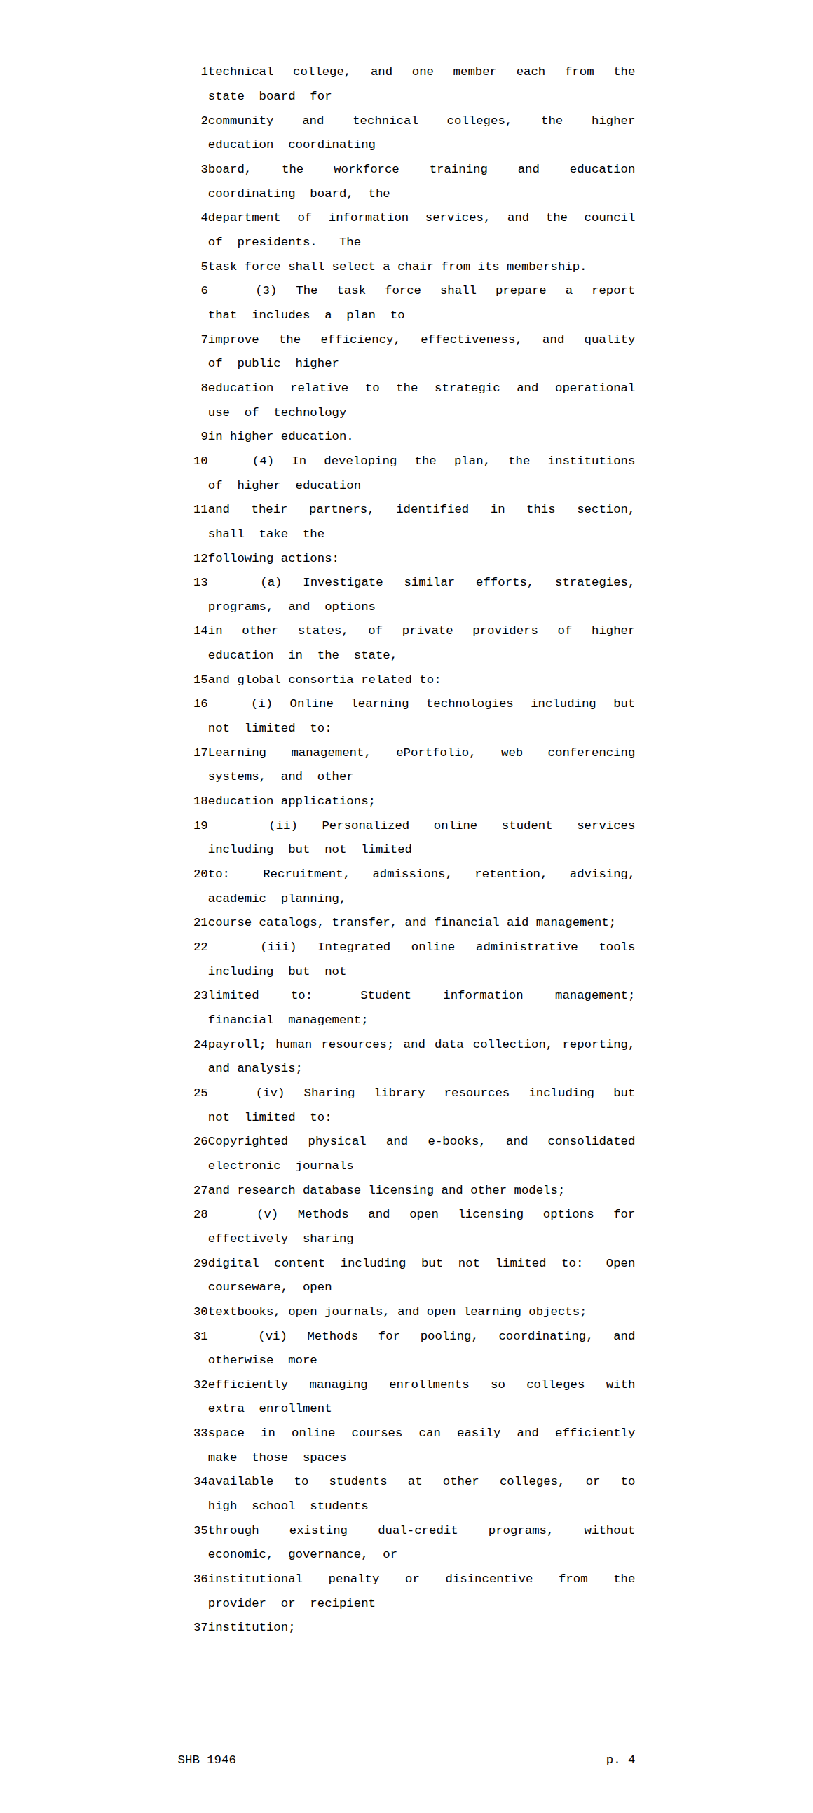| 1 | technical college, and one member each from the state board for |
| 2 | community and technical colleges, the higher education coordinating |
| 3 | board, the workforce training and education coordinating board, the |
| 4 | department of information services, and the council of presidents. The |
| 5 | task force shall select a chair from its membership. |
| 6 | (3) The task force shall prepare a report that includes a plan to |
| 7 | improve the efficiency, effectiveness, and quality of public higher |
| 8 | education relative to the strategic and operational use of technology |
| 9 | in higher education. |
| 10 | (4) In developing the plan, the institutions of higher education |
| 11 | and their partners, identified in this section, shall take the |
| 12 | following actions: |
| 13 | (a) Investigate similar efforts, strategies, programs, and options |
| 14 | in other states, of private providers of higher education in the state, |
| 15 | and global consortia related to: |
| 16 | (i) Online learning technologies including but not limited to: |
| 17 | Learning management, ePortfolio, web conferencing systems, and other |
| 18 | education applications; |
| 19 | (ii) Personalized online student services including but not limited |
| 20 | to: Recruitment, admissions, retention, advising, academic planning, |
| 21 | course catalogs, transfer, and financial aid management; |
| 22 | (iii) Integrated online administrative tools including but not |
| 23 | limited to: Student information management; financial management; |
| 24 | payroll; human resources; and data collection, reporting, and analysis; |
| 25 | (iv) Sharing library resources including but not limited to: |
| 26 | Copyrighted physical and e-books, and consolidated electronic journals |
| 27 | and research database licensing and other models; |
| 28 | (v) Methods and open licensing options for effectively sharing |
| 29 | digital content including but not limited to: Open courseware, open |
| 30 | textbooks, open journals, and open learning objects; |
| 31 | (vi) Methods for pooling, coordinating, and otherwise more |
| 32 | efficiently managing enrollments so colleges with extra enrollment |
| 33 | space in online courses can easily and efficiently make those spaces |
| 34 | available to students at other colleges, or to high school students |
| 35 | through existing dual-credit programs, without economic, governance, or |
| 36 | institutional penalty or disincentive from the provider or recipient |
| 37 | institution; |
SHB 1946 p. 4